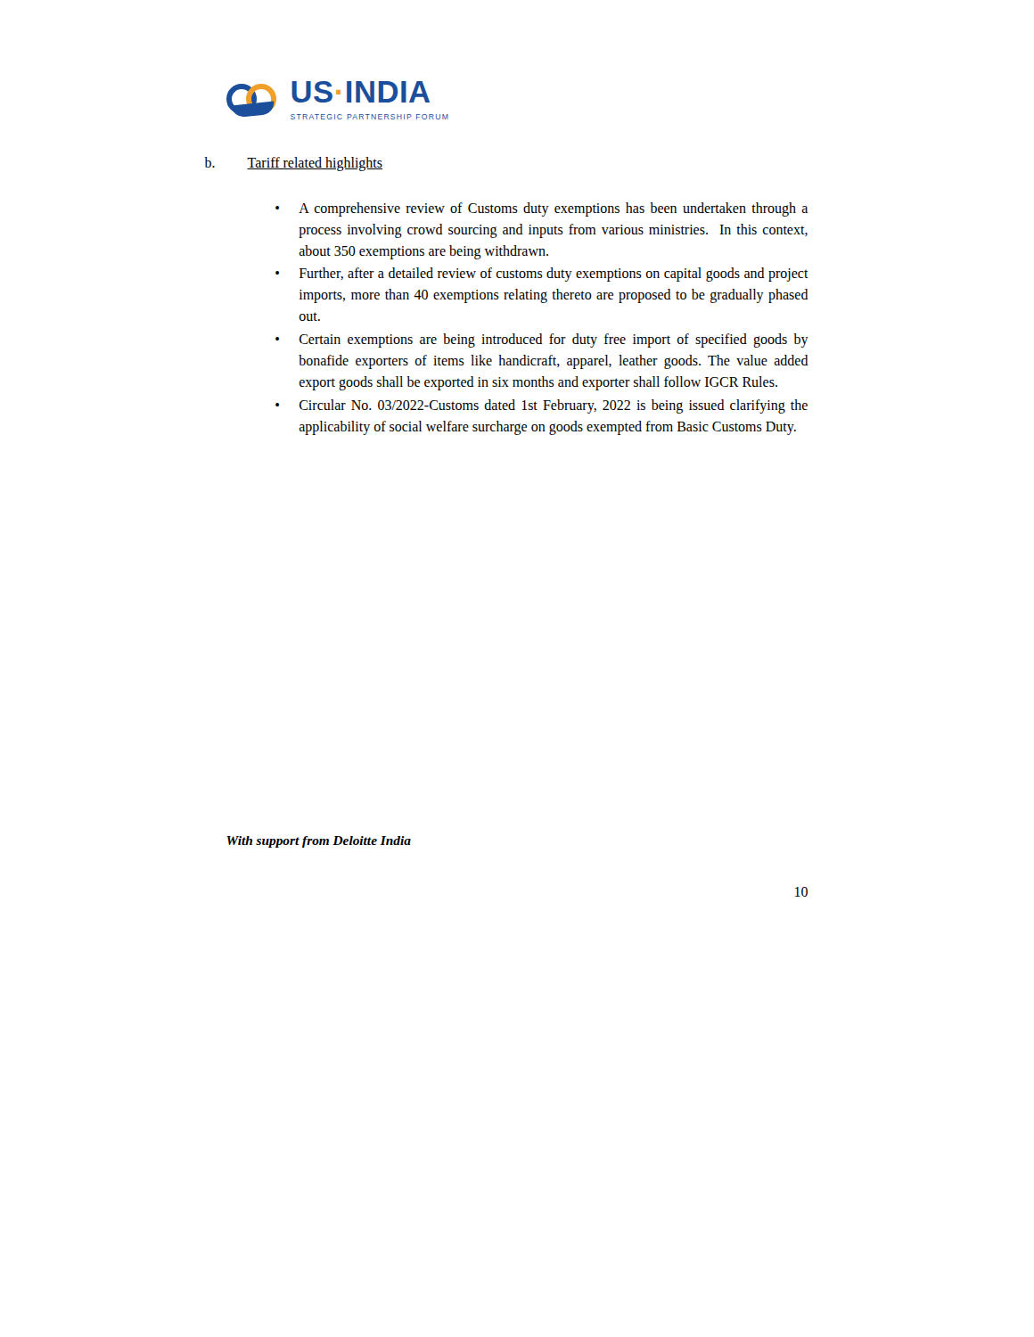US·INDIA
STRATEGIC PARTNERSHIP FORUM
b. Tariff related highlights
A comprehensive review of Customs duty exemptions has been undertaken through a process involving crowd sourcing and inputs from various ministries. In this context, about 350 exemptions are being withdrawn.
Further, after a detailed review of customs duty exemptions on capital goods and project imports, more than 40 exemptions relating thereto are proposed to be gradually phased out.
Certain exemptions are being introduced for duty free import of specified goods by bonafide exporters of items like handicraft, apparel, leather goods. The value added export goods shall be exported in six months and exporter shall follow IGCR Rules.
Circular No. 03/2022-Customs dated 1st February, 2022 is being issued clarifying the applicability of social welfare surcharge on goods exempted from Basic Customs Duty.
With support from Deloitte India
10